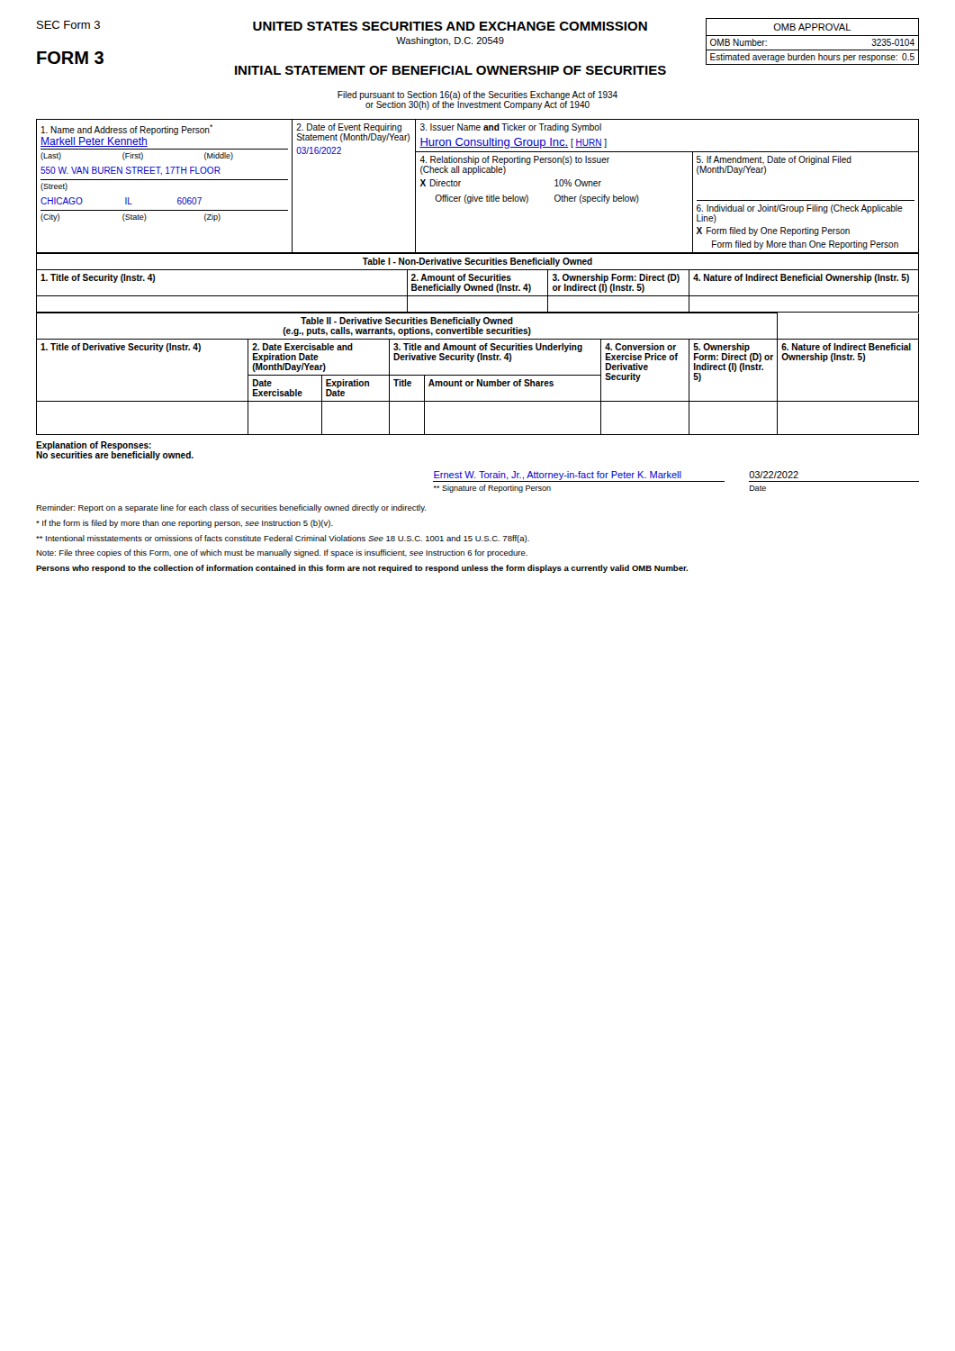SEC Form 3
FORM 3
UNITED STATES SECURITIES AND EXCHANGE COMMISSION
Washington, D.C. 20549
INITIAL STATEMENT OF BENEFICIAL OWNERSHIP OF SECURITIES
OMB APPROVAL
OMB Number: 3235-0104
Estimated average burden hours per response: 0.5
Filed pursuant to Section 16(a) of the Securities Exchange Act of 1934
or Section 30(h) of the Investment Company Act of 1940
| 1. Name and Address of Reporting Person * Markell Peter Kenneth (Last) (First) (Middle) 550 W. VAN BUREN STREET, 17TH FLOOR (Street) CHICAGO IL 60607 (City) (State) (Zip) | 2. Date of Event Requiring Statement (Month/Day/Year) 03/16/2022 | / 3. Issuer Name and Ticker or Trading Symbol Huron Consulting Group Inc. [ HURN ] / / 4. Relationship of Reporting Person(s) to Issuer (Check all applicable) X Director Officer (give title below) 10% Owner Other (specify below) / 5. If Amendment, Date of Original Filed (Month/Day/Year) 6. Individual or Joint/Group Filing (Check Applicable Line) X Form filed by One Reporting Person Form filed by More than One Reporting Person / |
| Table I - Non-Derivative Securities Beneficially Owned |
| 1. Title of Security (Instr. 4) | 2. Amount of Securities Beneficially Owned (Instr. 4) | 3. Ownership Form: Direct (D) or Indirect (I) (Instr. 5) | 4. Nature of Indirect Beneficial Ownership (Instr. 5) |
| Table II - Derivative Securities Beneficially Owned (e.g., puts, calls, warrants, options, convertible securities) |
| 1. Title of Derivative Security (Instr. 4) | 2. Date Exercisable and Expiration Date (Month/Day/Year) | 3. Title and Amount of Securities Underlying Derivative Security (Instr. 4) | 4. Conversion or Exercise Price of Derivative Security | 5. Ownership Form: Direct (D) or Indirect (I) (Instr. 5) | 6. Nature of Indirect Beneficial Ownership (Instr. 5) |
| Date Exercisable | Expiration Date | Title | Amount or Number of Shares |
Explanation of Responses:
No securities are beneficially owned.
Ernest W. Torain, Jr., Attorney-in-fact for Peter K. Markell
03/22/2022
** Signature of Reporting Person
Date
Reminder: Report on a separate line for each class of securities beneficially owned directly or indirectly.
* If the form is filed by more than one reporting person, see Instruction 5 (b)(v).
** Intentional misstatements or omissions of facts constitute Federal Criminal Violations See 18 U.S.C. 1001 and 15 U.S.C. 78ff(a).
Note: File three copies of this Form, one of which must be manually signed. If space is insufficient, see Instruction 6 for procedure.
Persons who respond to the collection of information contained in this form are not required to respond unless the form displays a currently valid OMB Number.